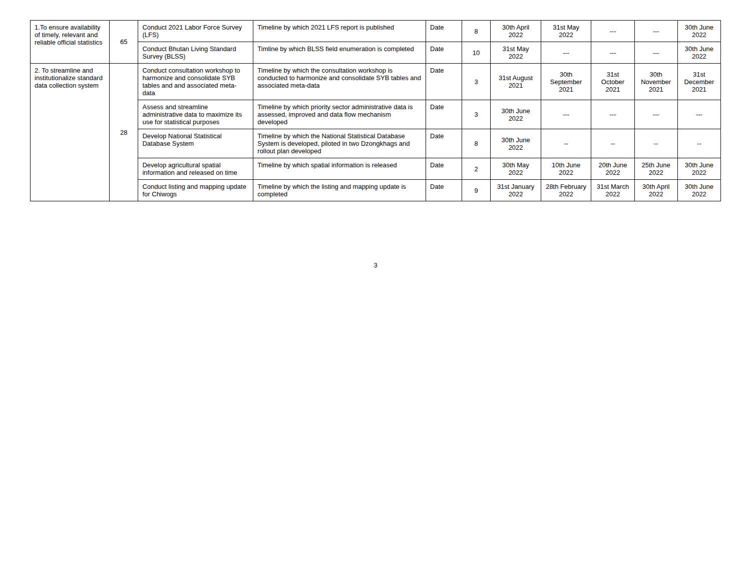| 1.To ensure availability of timely, relevant and reliable official statistics | 65 | Conduct 2021 Labor Force Survey (LFS) | Timeline by which 2021 LFS report is published | Date | 8 | 30th April 2022 | 31st May 2022 | --- | --- | 30th June 2022 |
| Conduct Bhutan Living Standard Survey (BLSS) | Timline by which BLSS field enumeration is completed | Date | 10 | 31st May 2022 | --- | --- | --- | 30th June 2022 |
| 2. To streamline and institutionalize standard data collection system | 28 | Conduct consultation workshop to harmonize and consolidate SYB tables and and associated meta-data | Timeline by which the consultation workshop is conducted to harmonize and consolidate SYB tables and associated meta-data | Date | 3 | 31st August 2021 | 30th September 2021 | 31st October 2021 | 30th November 2021 | 31st December 2021 |
| Assess and streamline administrative data to maximize its use for statistical purposes | Timeline by which priority sector administrative data is assessed, improved and data flow mechanism developed | Date | 3 | 30th June 2022 | --- | --- | --- | --- |
| Develop National Statistical Database System | Timeline by which the National Statistical Database System is developed, piloted in two Dzongkhags and rollout plan developed | Date | 8 | 30th June 2022 | -- | -- | -- | -- |
| Develop agricultural spatial information and released on time | Timeline by which spatial information is released | Date | 2 | 30th May 2022 | 10th June 2022 | 20th June 2022 | 25th June 2022 | 30th June 2022 |
| Conduct listing and mapping update for Chiwogs | Timeline by which the listing and mapping update is completed | Date | 9 | 31st January 2022 | 28th February 2022 | 31st March 2022 | 30th April 2022 | 30th June 2022 |
3